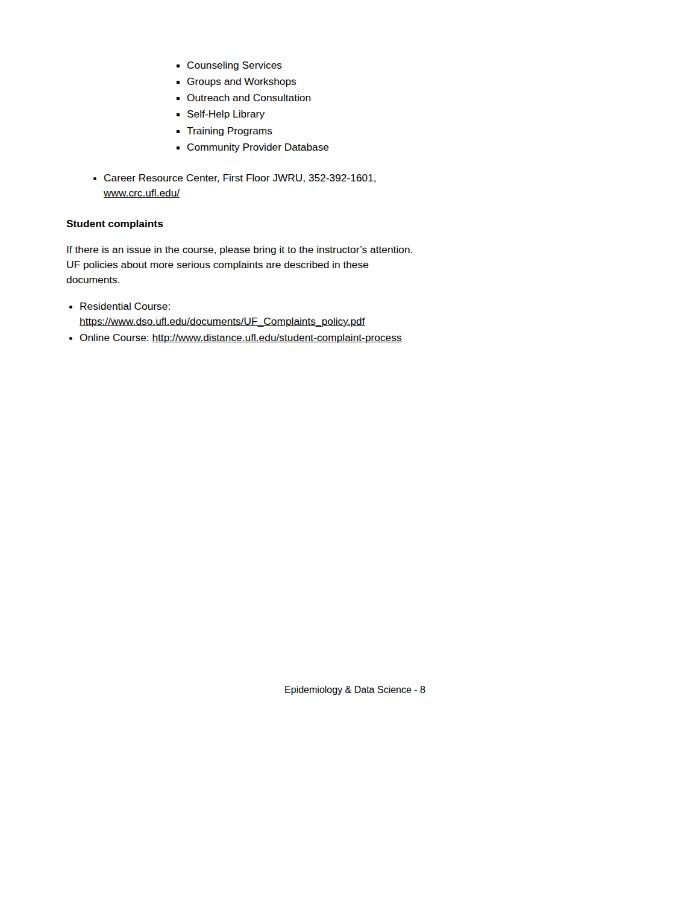Counseling Services
Groups and Workshops
Outreach and Consultation
Self-Help Library
Training Programs
Community Provider Database
Career Resource Center, First Floor JWRU, 352-392-1601, www.crc.ufl.edu/
Student complaints
If there is an issue in the course, please bring it to the instructor’s attention. UF policies about more serious complaints are described in these documents.
Residential Course: https://www.dso.ufl.edu/documents/UF_Complaints_policy.pdf
Online Course: http://www.distance.ufl.edu/student-complaint-process
Epidemiology & Data Science - 8